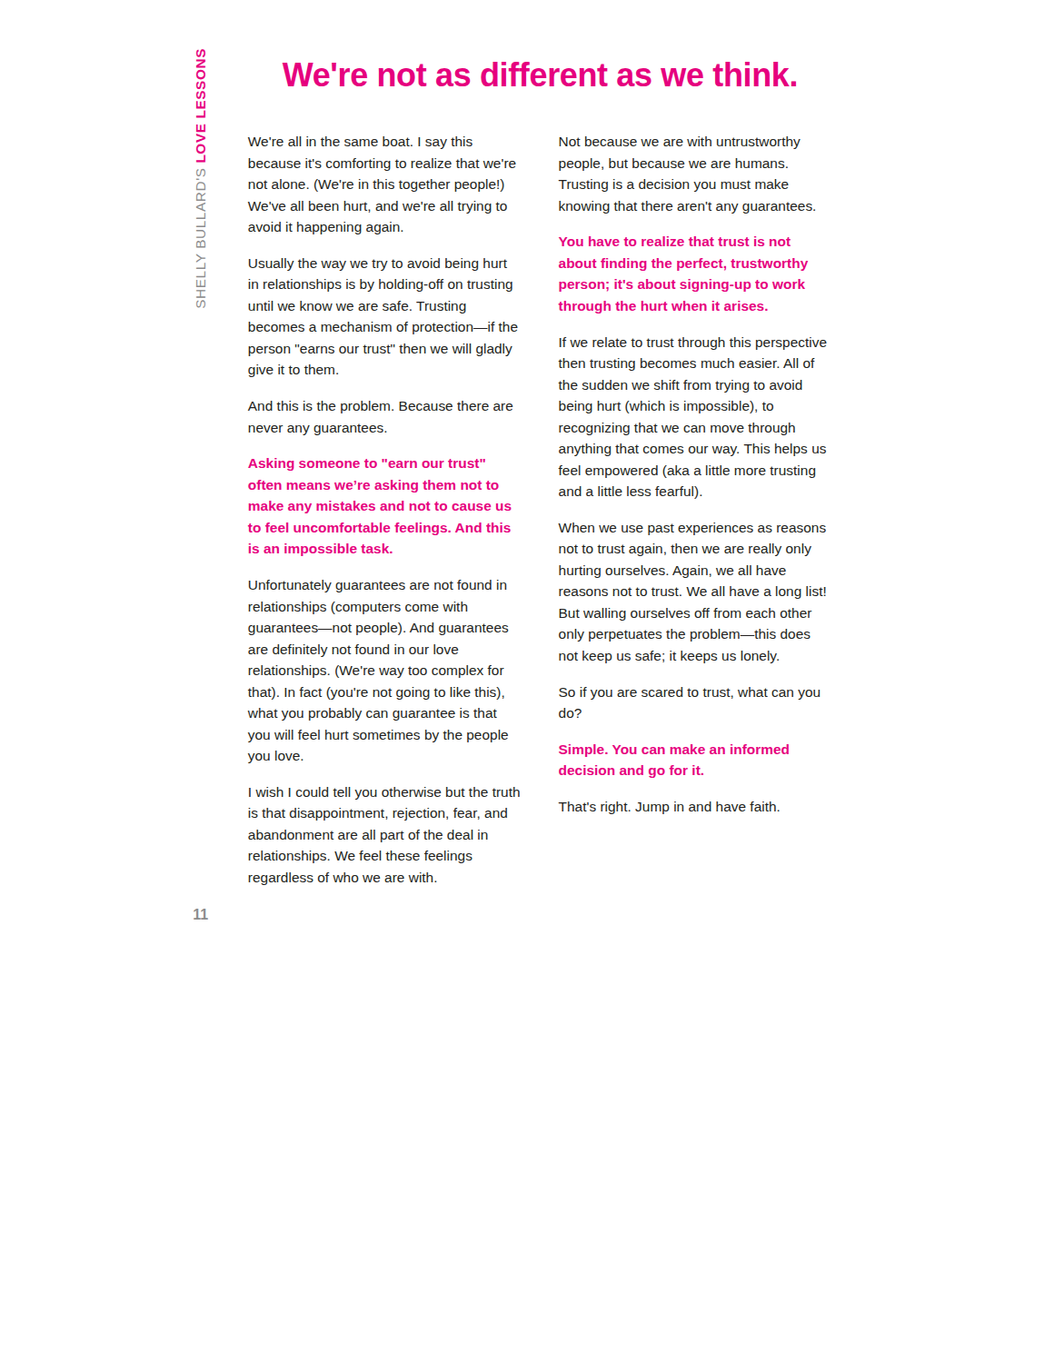SHELLY BULLARD'S LOVE LESSONS
We're not as different as we think.
We're all in the same boat. I say this because it's comforting to realize that we're not alone. (We're in this together people!) We've all been hurt, and we're all trying to avoid it happening again.
Usually the way we try to avoid being hurt in relationships is by holding-off on trusting until we know we are safe. Trusting becomes a mechanism of protection—if the person "earns our trust" then we will gladly give it to them.
And this is the problem. Because there are never any guarantees.
Asking someone to "earn our trust" often means we’re asking them not to make any mistakes and not to cause us to feel uncomfortable feelings. And this is an impossible task.
Unfortunately guarantees are not found in relationships (computers come with guarantees—not people). And guarantees are definitely not found in our love relationships. (We're way too complex for that). In fact (you're not going to like this), what you probably can guarantee is that you will feel hurt sometimes by the people you love.
I wish I could tell you otherwise but the truth is that disappointment, rejection, fear, and abandonment are all part of the deal in relationships. We feel these feelings regardless of who we are with.
Not because we are with untrustworthy people, but because we are humans. Trusting is a decision you must make knowing that there aren't any guarantees.
You have to realize that trust is not about finding the perfect, trustworthy person; it's about signing-up to work through the hurt when it arises.
If we relate to trust through this perspective then trusting becomes much easier. All of the sudden we shift from trying to avoid being hurt (which is impossible), to recognizing that we can move through anything that comes our way. This helps us feel empowered (aka a little more trusting and a little less fearful).
When we use past experiences as reasons not to trust again, then we are really only hurting ourselves. Again, we all have reasons not to trust. We all have a long list! But walling ourselves off from each other only perpetuates the problem—this does not keep us safe; it keeps us lonely.
So if you are scared to trust, what can you do?
Simple. You can make an informed decision and go for it.
That's right. Jump in and have faith.
11